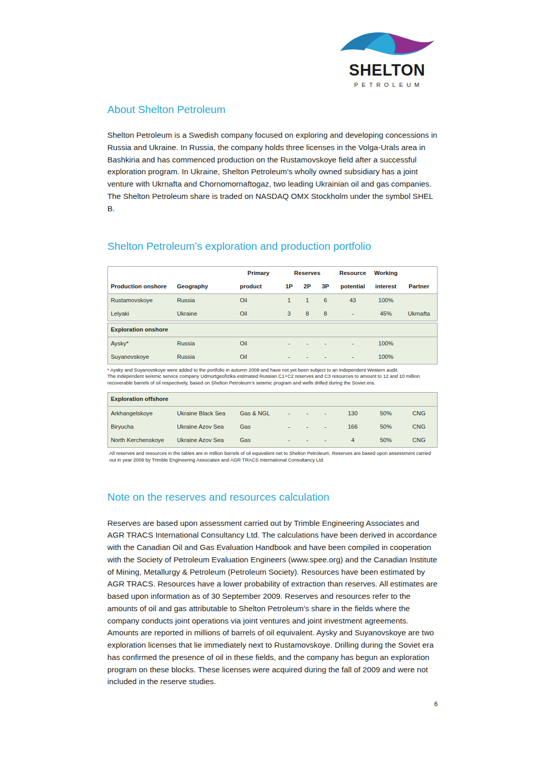SHELTON
PETROLEUM
About Shelton Petroleum
Shelton Petroleum is a Swedish company focused on exploring and developing concessions in Russia and Ukraine. In Russia, the company holds three licenses in the Volga-Urals area in Bashkiria and has commenced production on the Rustamovskoye field after a successful exploration program. In Ukraine, Shelton Petroleum’s wholly owned subsidiary has a joint venture with Ukrnafta and Chornomornaftogaz, two leading Ukrainian oil and gas companies. The Shelton Petroleum share is traded on NASDAQ OMX Stockholm under the symbol SHEL B.
Shelton Petroleum’s exploration and production portfolio
| | | Primary | Reserves | Resource | Working | |
| --- | --- | --- | --- | --- | --- | --- |
| Production onshore | Geography | product | 1P | 2P | 3P | potential | interest | Partner |
| Rustamovskoye | Russia | Oil | 1 | 1 | 6 | 43 | 100% | |
| Lelyaki | Ukraine | Oil | 3 | 8 | 8 | - | 45% | Ukrnafta |
| Exploration onshore |
| Aysky* | Russia | Oil | - | - | - | - | 100% | |
| Suyanovskoye | Russia | Oil | - | - | - | - | 100% | |
* Aysky and Suyanovskoye were added to the portfolio in autumn 2009 and have not yet been subject to an independent Western audit.
The independent seismic service company Udmurtgeofizika estimated Russian C1+C2 reserves and C3 resources to amount to 12 and 10 million recoverable barrels of oil respectively, based on Shelton Petroleum’s seismic program and wells drilled during the Soviet era.
| Exploration offshore |
| Arkhangelskoye | Ukraine Black Sea | Gas & NGL | - | - | - | 130 | 50% | CNG |
| Biryucha | Ukraine Azov Sea | Gas | - | - | - | 166 | 50% | CNG |
| North Kerchenskoye | Ukraine Azov Sea | Gas | - | - | - | 4 | 50% | CNG |
All reserves and resources in the tables are in million barrels of oil equivalent net to Shelton Petroleum. Reserves are based upon assessment carried out in year 2009 by Trimble Engineering Associates and AGR TRACS International Consultancy Ltd.
Note on the reserves and resources calculation
Reserves are based upon assessment carried out by Trimble Engineering Associates and AGR TRACS International Consultancy Ltd. The calculations have been derived in accordance with the Canadian Oil and Gas Evaluation Handbook and have been compiled in cooperation with the Society of Petroleum Evaluation Engineers (www.spee.org) and the Canadian Institute of Mining, Metallurgy & Petroleum (Petroleum Society). Resources have been estimated by AGR TRACS. Resources have a lower probability of extraction than reserves. All estimates are based upon information as of 30 September 2009. Reserves and resources refer to the amounts of oil and gas attributable to Shelton Petroleum's share in the fields where the company conducts joint operations via joint ventures and joint investment agreements. Amounts are reported in millions of barrels of oil equivalent. Aysky and Suyanovskoye are two exploration licenses that lie immediately next to Rustamovskoye. Drilling during the Soviet era has confirmed the presence of oil in these fields, and the company has begun an exploration program on these blocks. These licenses were acquired during the fall of 2009 and were not included in the reserve studies.
6